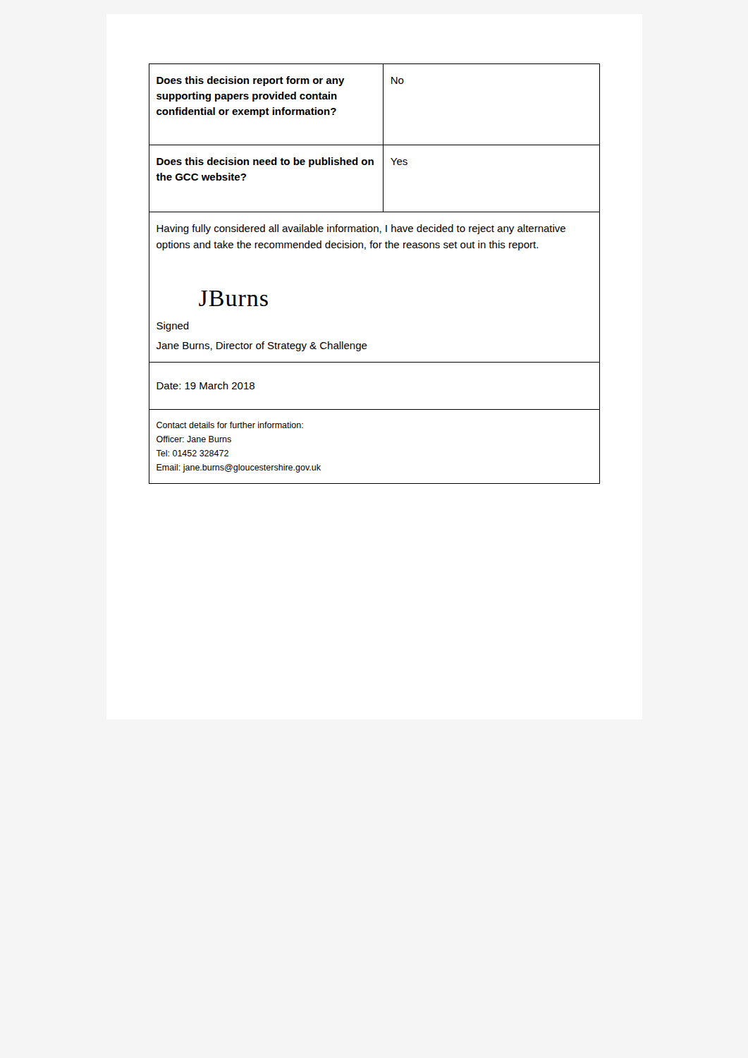| Does this decision report form or any supporting papers provided contain confidential or exempt information? | No |
| Does this decision need to be published on the GCC website? | Yes |
| Having fully considered all available information, I have decided to reject any alternative options and take the recommended decision, for the reasons set out in this report. JBurns Signed Jane Burns, Director of Strategy & Challenge |
| Date: 19 March 2018 |
| Contact details for further information: Officer: Jane Burns Tel: 01452 328472 Email: jane.burns@gloucestershire.gov.uk |